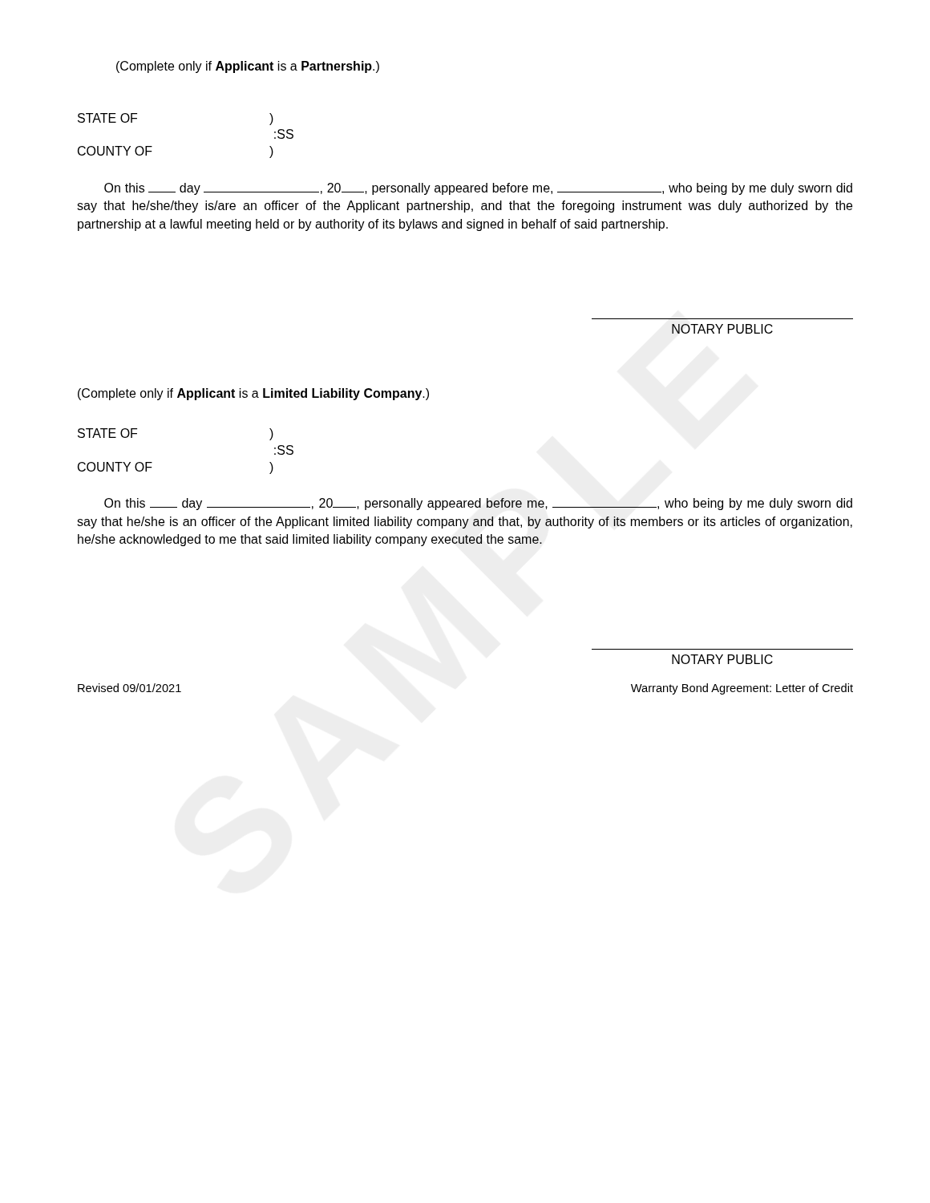SAMPLE
(Complete only if Applicant is a Partnership.)
STATE OF) :SS COUNTY OF)
On this day , 20 , personally appeared before me, , who being by me duly sworn did say that he/she/they is/are an officer of the Applicant partnership, and that the foregoing instrument was duly authorized by the partnership at a lawful meeting held or by authority of its bylaws and signed in behalf of said partnership.
NOTARY PUBLIC
(Complete only if Applicant is a Limited Liability Company.)
STATE OF) :SS COUNTY OF)
On this day , 20 , personally appeared before me, , who being by me duly sworn did say that he/she is an officer of the Applicant limited liability company and that, by authority of its members or its articles of organization, he/she acknowledged to me that said limited liability company executed the same.
NOTARY PUBLIC
Revised 09/01/2021
Warranty Bond Agreement: Letter of Credit